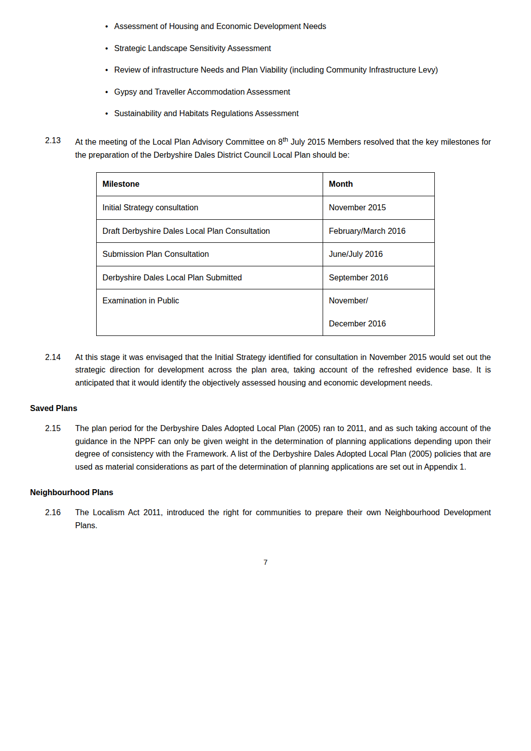Assessment of Housing and Economic Development Needs
Strategic Landscape Sensitivity Assessment
Review of infrastructure Needs and Plan Viability (including Community Infrastructure Levy)
Gypsy and Traveller Accommodation Assessment
Sustainability and Habitats Regulations Assessment
2.13
At the meeting of the Local Plan Advisory Committee on 8th July 2015 Members resolved that the key milestones for the preparation of the Derbyshire Dales District Council Local Plan should be:
| Milestone | Month |
| --- | --- |
| Initial Strategy consultation | November 2015 |
| Draft Derbyshire Dales Local Plan Consultation | February/March 2016 |
| Submission Plan Consultation | June/July 2016 |
| Derbyshire Dales Local Plan Submitted | September 2016 |
| Examination in Public | November/ |
| December 2016 |
2.14
At this stage it was envisaged that the Initial Strategy identified for consultation in November 2015 would set out the strategic direction for development across the plan area, taking account of the refreshed evidence base. It is anticipated that it would identify the objectively assessed housing and economic development needs.
Saved Plans
2.15
The plan period for the Derbyshire Dales Adopted Local Plan (2005) ran to 2011, and as such taking account of the guidance in the NPPF can only be given weight in the determination of planning applications depending upon their degree of consistency with the Framework. A list of the Derbyshire Dales Adopted Local Plan (2005) policies that are used as material considerations as part of the determination of planning applications are set out in Appendix 1.
Neighbourhood Plans
2.16
The Localism Act 2011, introduced the right for communities to prepare their own Neighbourhood Development Plans.
7